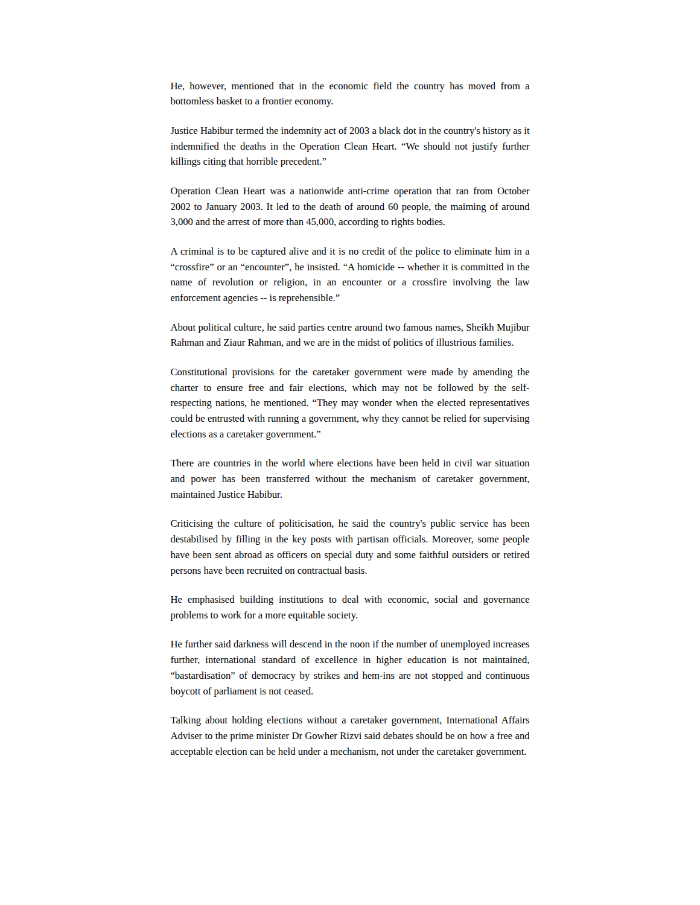He, however, mentioned that in the economic field the country has moved from a bottomless basket to a frontier economy.
Justice Habibur termed the indemnity act of 2003 a black dot in the country's history as it indemnified the deaths in the Operation Clean Heart. “We should not justify further killings citing that horrible precedent.”
Operation Clean Heart was a nationwide anti-crime operation that ran from October 2002 to January 2003. It led to the death of around 60 people, the maiming of around 3,000 and the arrest of more than 45,000, according to rights bodies.
A criminal is to be captured alive and it is no credit of the police to eliminate him in a “crossfire” or an “encounter”, he insisted. “A homicide -- whether it is committed in the name of revolution or religion, in an encounter or a crossfire involving the law enforcement agencies -- is reprehensible.”
About political culture, he said parties centre around two famous names, Sheikh Mujibur Rahman and Ziaur Rahman, and we are in the midst of politics of illustrious families.
Constitutional provisions for the caretaker government were made by amending the charter to ensure free and fair elections, which may not be followed by the self-respecting nations, he mentioned. “They may wonder when the elected representatives could be entrusted with running a government, why they cannot be relied for supervising elections as a caretaker government.”
There are countries in the world where elections have been held in civil war situation and power has been transferred without the mechanism of caretaker government, maintained Justice Habibur.
Criticising the culture of politicisation, he said the country's public service has been destabilised by filling in the key posts with partisan officials. Moreover, some people have been sent abroad as officers on special duty and some faithful outsiders or retired persons have been recruited on contractual basis.
He emphasised building institutions to deal with economic, social and governance problems to work for a more equitable society.
He further said darkness will descend in the noon if the number of unemployed increases further, international standard of excellence in higher education is not maintained, “bastardisation” of democracy by strikes and hem-ins are not stopped and continuous boycott of parliament is not ceased.
Talking about holding elections without a caretaker government, International Affairs Adviser to the prime minister Dr Gowher Rizvi said debates should be on how a free and acceptable election can be held under a mechanism, not under the caretaker government.